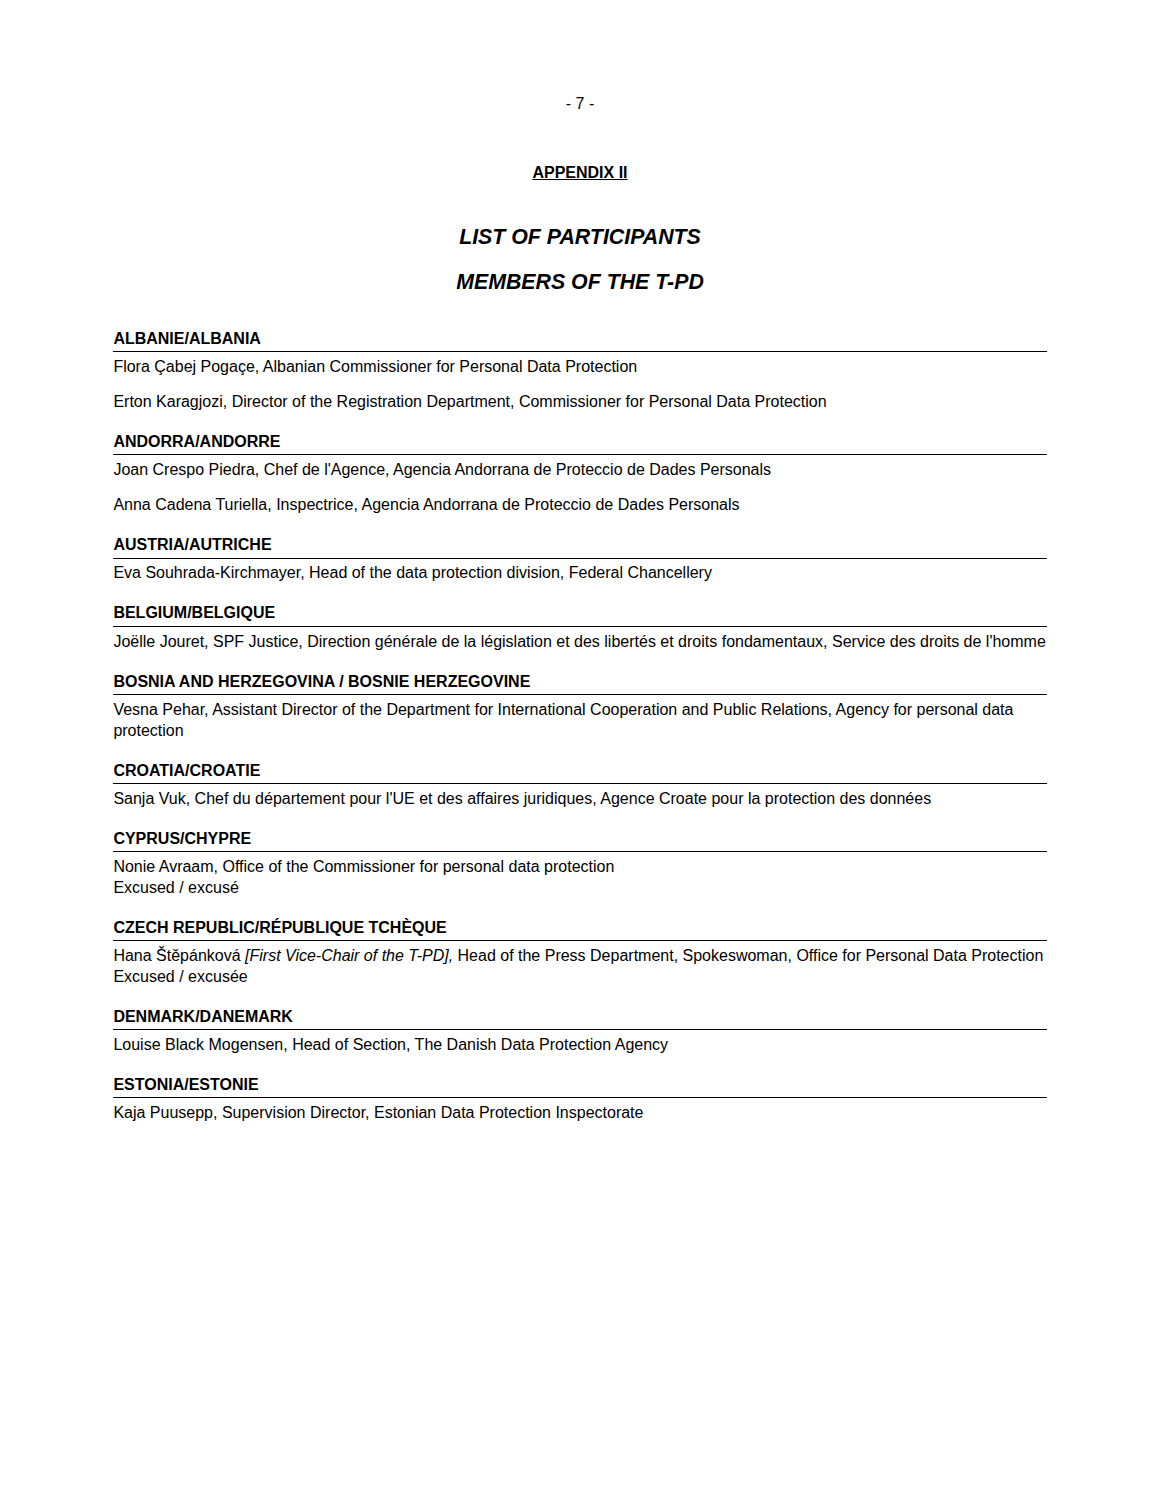- 7 -
APPENDIX II
LIST OF PARTICIPANTS
MEMBERS OF THE T-PD
ALBANIE/ALBANIA
Flora Çabej Pogaçe, Albanian Commissioner for Personal Data Protection
Erton Karagjozi, Director of the Registration Department, Commissioner for Personal Data Protection
ANDORRA/ANDORRE
Joan Crespo Piedra, Chef de l'Agence, Agencia Andorrana de Proteccio de Dades Personals
Anna Cadena Turiella, Inspectrice, Agencia Andorrana de Proteccio de Dades Personals
AUSTRIA/AUTRICHE
Eva Souhrada-Kirchmayer, Head of the data protection division, Federal Chancellery
BELGIUM/BELGIQUE
Joëlle Jouret, SPF Justice, Direction générale de la législation et des libertés et droits fondamentaux, Service des droits de l'homme
BOSNIA AND HERZEGOVINA / BOSNIE HERZEGOVINE
Vesna Pehar, Assistant Director of the Department for International Cooperation and Public Relations, Agency for personal data protection
CROATIA/CROATIE
Sanja Vuk, Chef du département pour l'UE et des affaires juridiques, Agence Croate pour la protection des données
CYPRUS/CHYPRE
Nonie Avraam, Office of the Commissioner for personal data protection
Excused / excusé
CZECH REPUBLIC/RÉPUBLIQUE TCHÈQUE
Hana Štěpánková [First Vice-Chair of the T-PD], Head of the Press Department, Spokeswoman, Office for Personal Data Protection
Excused / excusée
DENMARK/DANEMARK
Louise Black Mogensen, Head of Section, The Danish Data Protection Agency
ESTONIA/ESTONIE
Kaja Puusepp, Supervision Director, Estonian Data Protection Inspectorate